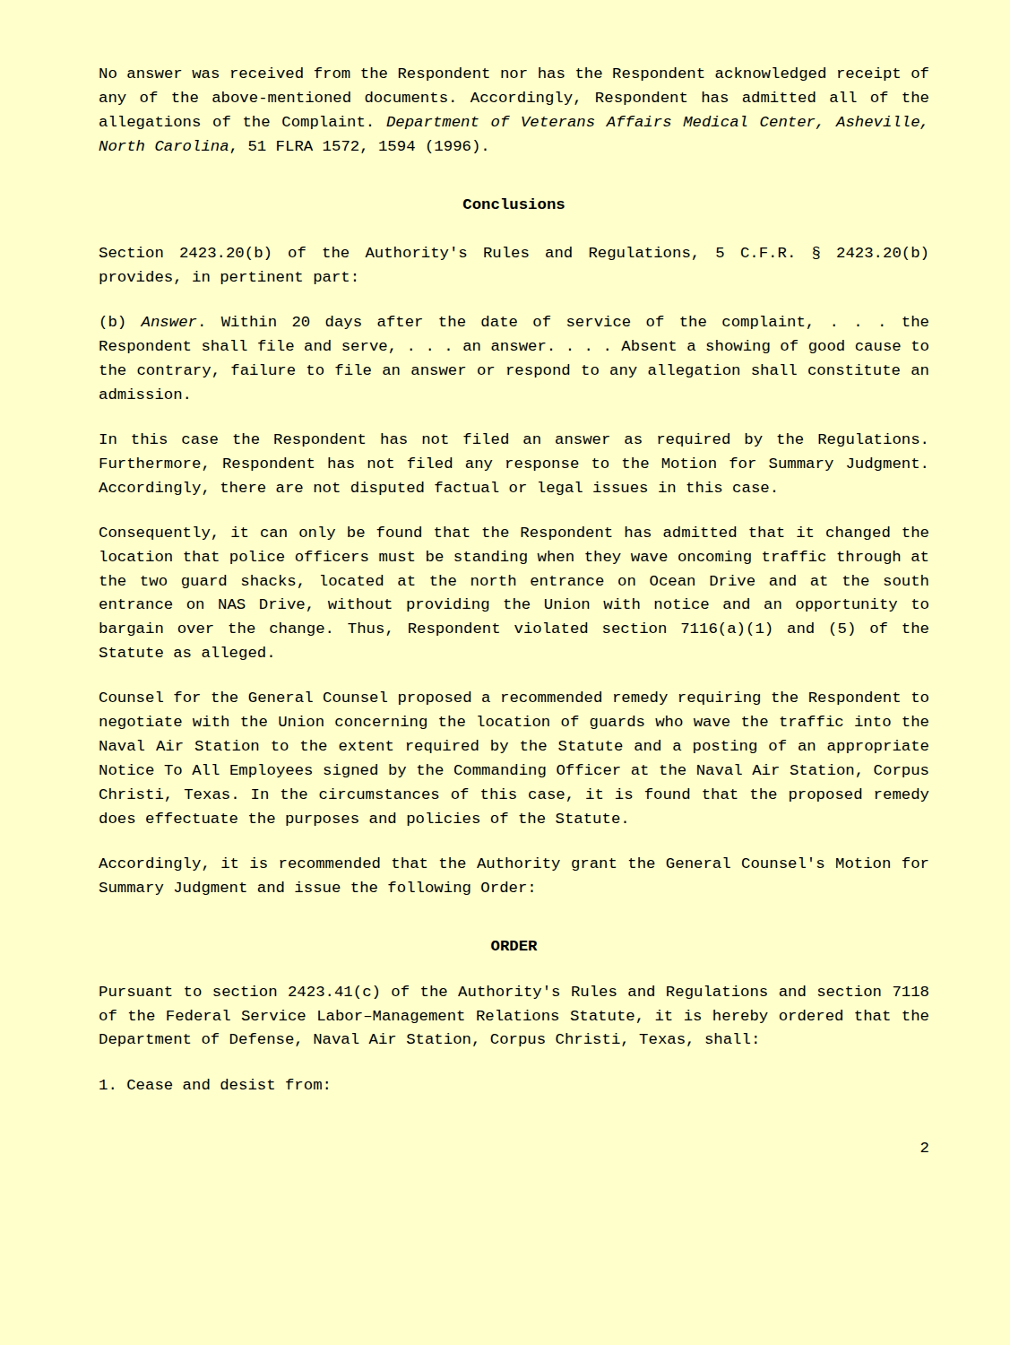No answer was received from the Respondent nor has the Respondent acknowledged receipt of any of the above-mentioned documents. Accordingly, Respondent has admitted all of the allegations of the Complaint. Department of Veterans Affairs Medical Center, Asheville, North Carolina, 51 FLRA 1572, 1594 (1996).
Conclusions
Section 2423.20(b) of the Authority's Rules and Regulations, 5 C.F.R. § 2423.20(b) provides, in pertinent part:
(b) Answer. Within 20 days after the date of service of the complaint, . . . the Respondent shall file and serve, . . . an answer. . . . Absent a showing of good cause to the contrary, failure to file an answer or respond to any allegation shall constitute an admission.
In this case the Respondent has not filed an answer as required by the Regulations. Furthermore, Respondent has not filed any response to the Motion for Summary Judgment. Accordingly, there are not disputed factual or legal issues in this case.
Consequently, it can only be found that the Respondent has admitted that it changed the location that police officers must be standing when they wave oncoming traffic through at the two guard shacks, located at the north entrance on Ocean Drive and at the south entrance on NAS Drive, without providing the Union with notice and an opportunity to bargain over the change. Thus, Respondent violated section 7116(a)(1) and (5) of the Statute as alleged.
Counsel for the General Counsel proposed a recommended remedy requiring the Respondent to negotiate with the Union concerning the location of guards who wave the traffic into the Naval Air Station to the extent required by the Statute and a posting of an appropriate Notice To All Employees signed by the Commanding Officer at the Naval Air Station, Corpus Christi, Texas. In the circumstances of this case, it is found that the proposed remedy does effectuate the purposes and policies of the Statute.
Accordingly, it is recommended that the Authority grant the General Counsel's Motion for Summary Judgment and issue the following Order:
ORDER
Pursuant to section 2423.41(c) of the Authority's Rules and Regulations and section 7118 of the Federal Service Labor–Management Relations Statute, it is hereby ordered that the Department of Defense, Naval Air Station, Corpus Christi, Texas, shall:
1. Cease and desist from:
2